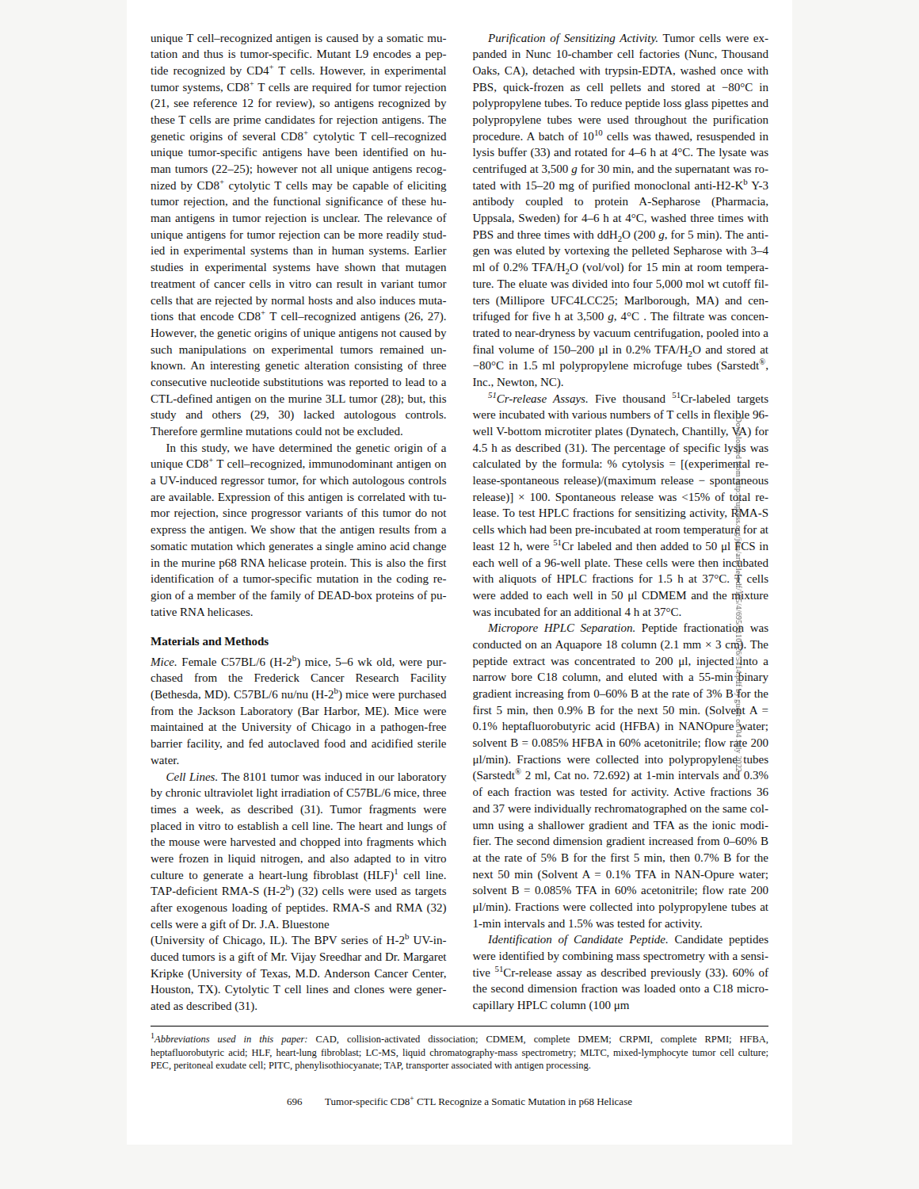Downloaded from http://rupress.org/jem/article-pdf/185/4/695/1110726/5414.pdf by guest on 04 July 2022
unique T cell–recognized antigen is caused by a somatic mutation and thus is tumor-specific. Mutant L9 encodes a peptide recognized by CD4+ T cells. However, in experimental tumor systems, CD8+ T cells are required for tumor rejection (21, see reference 12 for review), so antigens recognized by these T cells are prime candidates for rejection antigens. The genetic origins of several CD8+ cytolytic T cell–recognized unique tumor-specific antigens have been identified on human tumors (22–25); however not all unique antigens recognized by CD8+ cytolytic T cells may be capable of eliciting tumor rejection, and the functional significance of these human antigens in tumor rejection is unclear. The relevance of unique antigens for tumor rejection can be more readily studied in experimental systems than in human systems. Earlier studies in experimental systems have shown that mutagen treatment of cancer cells in vitro can result in variant tumor cells that are rejected by normal hosts and also induces mutations that encode CD8+ T cell–recognized antigens (26, 27). However, the genetic origins of unique antigens not caused by such manipulations on experimental tumors remained unknown. An interesting genetic alteration consisting of three consecutive nucleotide substitutions was reported to lead to a CTL-defined antigen on the murine 3LL tumor (28); but, this study and others (29, 30) lacked autologous controls. Therefore germline mutations could not be excluded.
In this study, we have determined the genetic origin of a unique CD8+ T cell–recognized, immunodominant antigen on a UV-induced regressor tumor, for which autologous controls are available. Expression of this antigen is correlated with tumor rejection, since progressor variants of this tumor do not express the antigen. We show that the antigen results from a somatic mutation which generates a single amino acid change in the murine p68 RNA helicase protein. This is also the first identification of a tumor-specific mutation in the coding region of a member of the family of DEAD-box proteins of putative RNA helicases.
Materials and Methods
Mice. Female C57BL/6 (H-2b) mice, 5–6 wk old, were purchased from the Frederick Cancer Research Facility (Bethesda, MD). C57BL/6 nu/nu (H-2b) mice were purchased from the Jackson Laboratory (Bar Harbor, ME). Mice were maintained at the University of Chicago in a pathogen-free barrier facility, and fed autoclaved food and acidified sterile water.
Cell Lines. The 8101 tumor was induced in our laboratory by chronic ultraviolet light irradiation of C57BL/6 mice, three times a week, as described (31). Tumor fragments were placed in vitro to establish a cell line. The heart and lungs of the mouse were harvested and chopped into fragments which were frozen in liquid nitrogen, and also adapted to in vitro culture to generate a heart-lung fibroblast (HLF)1 cell line. TAP-deficient RMA-S (H-2b) (32) cells were used as targets after exogenous loading of peptides. RMA-S and RMA (32) cells were a gift of Dr. J.A. Bluestone
(University of Chicago, IL). The BPV series of H-2b UV-induced tumors is a gift of Mr. Vijay Sreedhar and Dr. Margaret Kripke (University of Texas, M.D. Anderson Cancer Center, Houston, TX). Cytolytic T cell lines and clones were generated as described (31).
Purification of Sensitizing Activity. Tumor cells were expanded in Nunc 10-chamber cell factories (Nunc, Thousand Oaks, CA), detached with trypsin-EDTA, washed once with PBS, quick-frozen as cell pellets and stored at −80°C in polypropylene tubes. To reduce peptide loss glass pipettes and polypropylene tubes were used throughout the purification procedure. A batch of 1010 cells was thawed, resuspended in lysis buffer (33) and rotated for 4–6 h at 4°C. The lysate was centrifuged at 3,500 g for 30 min, and the supernatant was rotated with 15–20 mg of purified monoclonal anti-H2-Kb Y-3 antibody coupled to protein A-Sepharose (Pharmacia, Uppsala, Sweden) for 4–6 h at 4°C, washed three times with PBS and three times with ddH2O (200 g, for 5 min). The antigen was eluted by vortexing the pelleted Sepharose with 3–4 ml of 0.2% TFA/H2O (vol/vol) for 15 min at room temperature. The eluate was divided into four 5,000 mol wt cutoff filters (Millipore UFC4LCC25; Marlborough, MA) and centrifuged for five h at 3,500 g, 4°C . The filtrate was concentrated to near-dryness by vacuum centrifugation, pooled into a final volume of 150–200 μl in 0.2% TFA/H2O and stored at −80°C in 1.5 ml polypropylene microfuge tubes (Sarstedt®, Inc., Newton, NC).
51Cr-release Assays. Five thousand 51Cr-labeled targets were incubated with various numbers of T cells in flexible 96-well V-bottom microtiter plates (Dynatech, Chantilly, VA) for 4.5 h as described (31). The percentage of specific lysis was calculated by the formula: % cytolysis = [(experimental release-spontaneous release)/(maximum release − spontaneous release)] × 100. Spontaneous release was <15% of total release. To test HPLC fractions for sensitizing activity, RMA-S cells which had been pre-incubated at room temperature for at least 12 h, were 51Cr labeled and then added to 50 μl FCS in each well of a 96-well plate. These cells were then incubated with aliquots of HPLC fractions for 1.5 h at 37°C. T cells were added to each well in 50 μl CDMEM and the mixture was incubated for an additional 4 h at 37°C.
Micropore HPLC Separation. Peptide fractionation was conducted on an Aquapore 18 column (2.1 mm × 3 cm). The peptide extract was concentrated to 200 μl, injected into a narrow bore C18 column, and eluted with a 55-min binary gradient increasing from 0–60% B at the rate of 3% B for the first 5 min, then 0.9% B for the next 50 min. (Solvent A = 0.1% heptafluorobutyric acid (HFBA) in NANOpure water; solvent B = 0.085% HFBA in 60% acetonitrile; flow rate 200 μl/min). Fractions were collected into polypropylene tubes (Sarstedt® 2 ml, Cat no. 72.692) at 1-min intervals and 0.3% of each fraction was tested for activity. Active fractions 36 and 37 were individually rechromatographed on the same column using a shallower gradient and TFA as the ionic modifier. The second dimension gradient increased from 0–60% B at the rate of 5% B for the first 5 min, then 0.7% B for the next 50 min (Solvent A = 0.1% TFA in NAN-Opure water; solvent B = 0.085% TFA in 60% acetonitrile; flow rate 200 μl/min). Fractions were collected into polypropylene tubes at 1-min intervals and 1.5% was tested for activity.
Identification of Candidate Peptide. Candidate peptides were identified by combining mass spectrometry with a sensitive 51Cr-release assay as described previously (33). 60% of the second dimension fraction was loaded onto a C18 microcapillary HPLC column (100 μm
1 Abbreviations used in this paper: CAD, collision-activated dissociation; CDMEM, complete DMEM; CRPMI, complete RPMI; HFBA, heptafluorobutyric acid; HLF, heart-lung fibroblast; LC-MS, liquid chromatography-mass spectrometry; MLTC, mixed-lymphocyte tumor cell culture; PEC, peritoneal exudate cell; PITC, phenylisothiocyanate; TAP, transporter associated with antigen processing.
696 Tumor-specific CD8+ CTL Recognize a Somatic Mutation in p68 Helicase